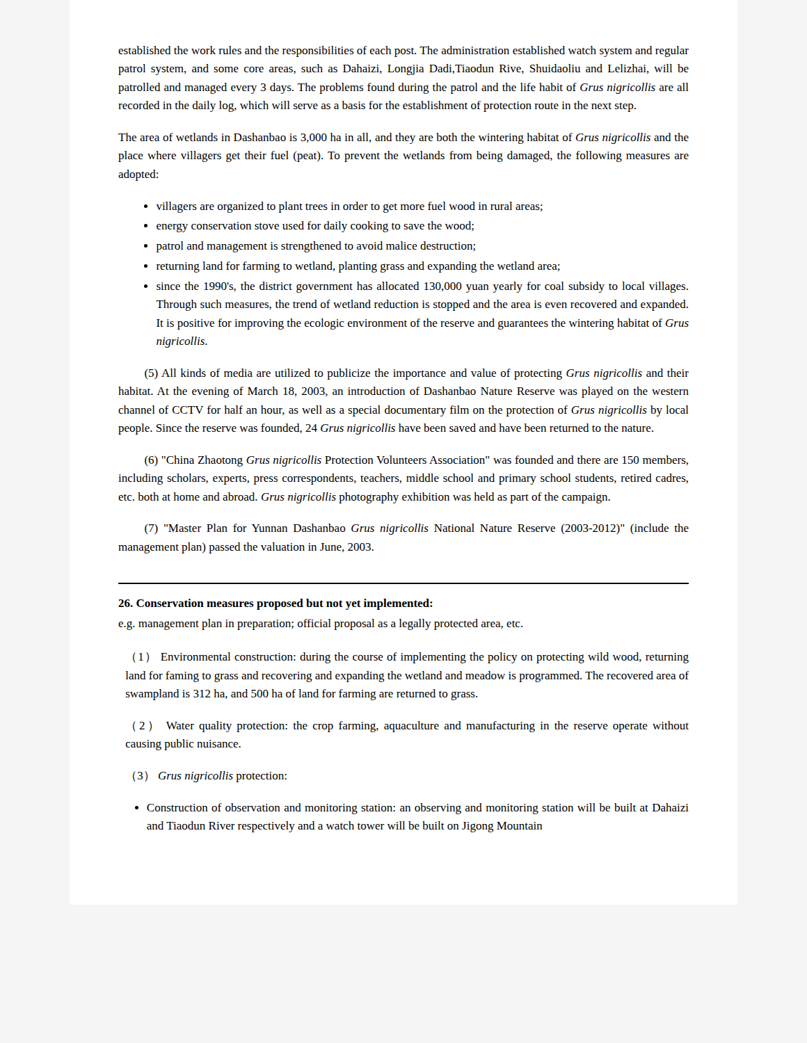established the work rules and the responsibilities of each post. The administration established watch system and regular patrol system, and some core areas, such as Dahaizi, Longjia Dadi,Tiaodun Rive, Shuidaoliu and Lelizhai, will be patrolled and managed every 3 days. The problems found during the patrol and the life habit of Grus nigricollis are all recorded in the daily log, which will serve as a basis for the establishment of protection route in the next step.
The area of wetlands in Dashanbao is 3,000 ha in all, and they are both the wintering habitat of Grus nigricollis and the place where villagers get their fuel (peat). To prevent the wetlands from being damaged, the following measures are adopted:
villagers are organized to plant trees in order to get more fuel wood in rural areas;
energy conservation stove used for daily cooking to save the wood;
patrol and management is strengthened to avoid malice destruction;
returning land for farming to wetland, planting grass and expanding the wetland area;
since the 1990's, the district government has allocated 130,000 yuan yearly for coal subsidy to local villages. Through such measures, the trend of wetland reduction is stopped and the area is even recovered and expanded. It is positive for improving the ecologic environment of the reserve and guarantees the wintering habitat of Grus nigricollis.
(5) All kinds of media are utilized to publicize the importance and value of protecting Grus nigricollis and their habitat. At the evening of March 18, 2003, an introduction of Dashanbao Nature Reserve was played on the western channel of CCTV for half an hour, as well as a special documentary film on the protection of Grus nigricollis by local people. Since the reserve was founded, 24 Grus nigricollis have been saved and have been returned to the nature.
(6) "China Zhaotong Grus nigricollis Protection Volunteers Association" was founded and there are 150 members, including scholars, experts, press correspondents, teachers, middle school and primary school students, retired cadres, etc. both at home and abroad. Grus nigricollis photography exhibition was held as part of the campaign.
(7) "Master Plan for Yunnan Dashanbao Grus nigricollis National Nature Reserve (2003-2012)" (include the management plan) passed the valuation in June, 2003.
26. Conservation measures proposed but not yet implemented:
e.g. management plan in preparation; official proposal as a legally protected area, etc.
（1） Environmental construction: during the course of implementing the policy on protecting wild wood, returning land for faming to grass and recovering and expanding the wetland and meadow is programmed. The recovered area of swampland is 312 ha, and 500 ha of land for farming are returned to grass.
（2） Water quality protection: the crop farming, aquaculture and manufacturing in the reserve operate without causing public nuisance.
（3） Grus nigricollis protection:
Construction of observation and monitoring station: an observing and monitoring station will be built at Dahaizi and Tiaodun River respectively and a watch tower will be built on Jigong Mountain